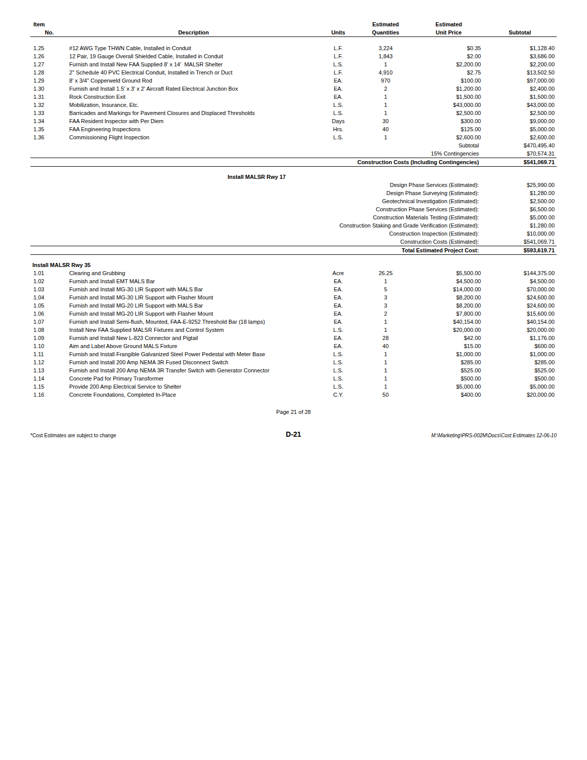| Item | | | Estimated | Estimated | |
| --- | --- | --- | --- | --- | --- |
| No. | Description | Units | Quantities | Unit Price | Subtotal |
| 1.25 | #12 AWG Type THWN Cable, Installed in Conduit | L.F. | 3,224 | $0.35 | $1,128.40 |
| 1.26 | 12 Pair, 19 Gauge Overall Shielded Cable, Installed in Conduit | L.F. | 1,843 | $2.00 | $3,686.00 |
| 1.27 | Furnish and Install New FAA Supplied 8' x 14' MALSR Shelter | L.S. | 1 | $2,200.00 | $2,200.00 |
| 1.28 | 2" Schedule 40 PVC Electrical Conduit, Installed in Trench or Duct | L.F. | 4,910 | $2.75 | $13,502.50 |
| 1.29 | 8' x 3/4" Copperweld Ground Rod | EA. | 970 | $100.00 | $97,000.00 |
| 1.30 | Furnish and Install 1.5' x 3' x 2' Aircraft Rated Electrical Junction Box | EA. | 2 | $1,200.00 | $2,400.00 |
| 1.31 | Rock Construction Exit | EA. | 1 | $1,500.00 | $1,500.00 |
| 1.32 | Mobilization, Insurance, Etc. | L.S. | 1 | $43,000.00 | $43,000.00 |
| 1.33 | Barricades and Markings for Pavement Closures and Displaced Thresholds | L.S. | 1 | $2,500.00 | $2,500.00 |
| 1.34 | FAA Resident Inspector with Per Diem | Days | 30 | $300.00 | $9,000.00 |
| 1.35 | FAA Engineering Inspections | Hrs. | 40 | $125.00 | $5,000.00 |
| 1.36 | Commissioning Flight Inspection | L.S. | 1 | $2,600.00 | $2,600.00 |
| Subtotal | $470,495.40 |
| 15% Contingencies | $70,574.31 |
| Construction Costs (Including Contingencies) | $541,069.71 |
| Install MALSR Rwy 17 | |
| Design Phase Services (Estimated): | $25,990.00 |
| Design Phase Surveying (Estimated): | $1,280.00 |
| Geotechnical Investigation (Estimated): | $2,500.00 |
| Construction Phase Services (Estimated): | $6,500.00 |
| Construction Materials Testing (Estimated): | $5,000.00 |
| Construction Staking and Grade Verification (Estimated): | $1,280.00 |
| Construction Inspection (Estimated): | $10,000.00 |
| Construction Costs (Estimated): | $541,069.71 |
| Total Estimated Project Cost: | $593,619.71 |
| Install MALSR Rwy 35 |
| 1.01 | Clearing and Grubbing | Acre | 26.25 | $5,500.00 | $144,375.00 |
| 1.02 | Furnish and Install EMT MALS Bar | EA. | 1 | $4,500.00 | $4,500.00 |
| 1.03 | Furnish and Install MG-30 LIR Support with MALS Bar | EA. | 5 | $14,000.00 | $70,000.00 |
| 1.04 | Furnish and Install MG-30 LIR Support with Flasher Mount | EA. | 3 | $8,200.00 | $24,600.00 |
| 1.05 | Furnish and Install MG-20 LIR Support with MALS Bar | EA. | 3 | $8,200.00 | $24,600.00 |
| 1.06 | Furnish and Install MG-20 LIR Support with Flasher Mount | EA. | 2 | $7,800.00 | $15,600.00 |
| 1.07 | Furnish and Install Semi-flush, Mounted, FAA-E-9252 Threshold Bar (18 lamps) | EA. | 1 | $40,154.00 | $40,154.00 |
| 1.08 | Install New FAA Supplied MALSR Fixtures and Control System | L.S. | 1 | $20,000.00 | $20,000.00 |
| 1.09 | Furnish and Install New L-823 Connector and Pigtail | EA. | 28 | $42.00 | $1,176.00 |
| 1.10 | Aim and Label Above Ground MALS Fixture | EA. | 40 | $15.00 | $600.00 |
| 1.11 | Furnish and Install Frangible Galvanized Steel Power Pedestal with Meter Base | L.S. | 1 | $1,000.00 | $1,000.00 |
| 1.12 | Furnish and Install 200 Amp NEMA 3R Fused Disconnect Switch | L.S. | 1 | $285.00 | $285.00 |
| 1.13 | Furnish and Install 200 Amp NEMA 3R Transfer Switch with Generator Connector | L.S. | 1 | $525.00 | $525.00 |
| 1.14 | Concrete Pad for Primary Transformer | L.S. | 1 | $500.00 | $500.00 |
| 1.15 | Provide 200 Amp Electrical Service to Shelter | L.S. | 1 | $5,000.00 | $5,000.00 |
| 1.16 | Concrete Foundations, Completed In-Place | C.Y. | 50 | $400.00 | $20,000.00 |
Page 21 of 28
*Cost Estimates are subject to change
D-21
M:\Marketing\PRS-002M\Docs\Cost Estimates 12-06-10